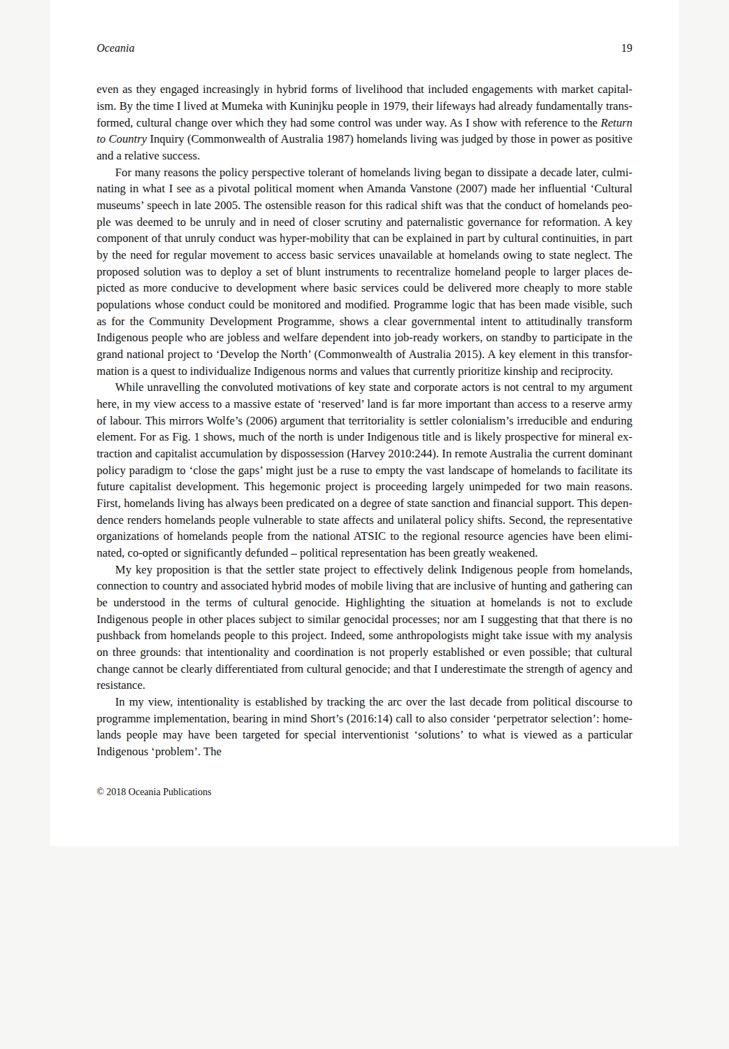Oceania 19
even as they engaged increasingly in hybrid forms of livelihood that included engagements with market capitalism. By the time I lived at Mumeka with Kuninjku people in 1979, their lifeways had already fundamentally transformed, cultural change over which they had some control was under way. As I show with reference to the Return to Country Inquiry (Commonwealth of Australia 1987) homelands living was judged by those in power as positive and a relative success.
For many reasons the policy perspective tolerant of homelands living began to dissipate a decade later, culminating in what I see as a pivotal political moment when Amanda Vanstone (2007) made her influential ‘Cultural museums’ speech in late 2005. The ostensible reason for this radical shift was that the conduct of homelands people was deemed to be unruly and in need of closer scrutiny and paternalistic governance for reformation. A key component of that unruly conduct was hyper-mobility that can be explained in part by cultural continuities, in part by the need for regular movement to access basic services unavailable at homelands owing to state neglect. The proposed solution was to deploy a set of blunt instruments to recentralize homeland people to larger places depicted as more conducive to development where basic services could be delivered more cheaply to more stable populations whose conduct could be monitored and modified. Programme logic that has been made visible, such as for the Community Development Programme, shows a clear governmental intent to attitudinally transform Indigenous people who are jobless and welfare dependent into job-ready workers, on standby to participate in the grand national project to ‘Develop the North’ (Commonwealth of Australia 2015). A key element in this transformation is a quest to individualize Indigenous norms and values that currently prioritize kinship and reciprocity.
While unravelling the convoluted motivations of key state and corporate actors is not central to my argument here, in my view access to a massive estate of ‘reserved’ land is far more important than access to a reserve army of labour. This mirrors Wolfe’s (2006) argument that territoriality is settler colonialism’s irreducible and enduring element. For as Fig. 1 shows, much of the north is under Indigenous title and is likely prospective for mineral extraction and capitalist accumulation by dispossession (Harvey 2010:244). In remote Australia the current dominant policy paradigm to ‘close the gaps’ might just be a ruse to empty the vast landscape of homelands to facilitate its future capitalist development. This hegemonic project is proceeding largely unimpeded for two main reasons. First, homelands living has always been predicated on a degree of state sanction and financial support. This dependence renders homelands people vulnerable to state affects and unilateral policy shifts. Second, the representative organizations of homelands people from the national ATSIC to the regional resource agencies have been eliminated, co-opted or significantly defunded – political representation has been greatly weakened.
My key proposition is that the settler state project to effectively delink Indigenous people from homelands, connection to country and associated hybrid modes of mobile living that are inclusive of hunting and gathering can be understood in the terms of cultural genocide. Highlighting the situation at homelands is not to exclude Indigenous people in other places subject to similar genocidal processes; nor am I suggesting that that there is no pushback from homelands people to this project. Indeed, some anthropologists might take issue with my analysis on three grounds: that intentionality and coordination is not properly established or even possible; that cultural change cannot be clearly differentiated from cultural genocide; and that I underestimate the strength of agency and resistance.
In my view, intentionality is established by tracking the arc over the last decade from political discourse to programme implementation, bearing in mind Short’s (2016:14) call to also consider ‘perpetrator selection’: homelands people may have been targeted for special interventionist ‘solutions’ to what is viewed as a particular Indigenous ‘problem’. The
© 2018 Oceania Publications